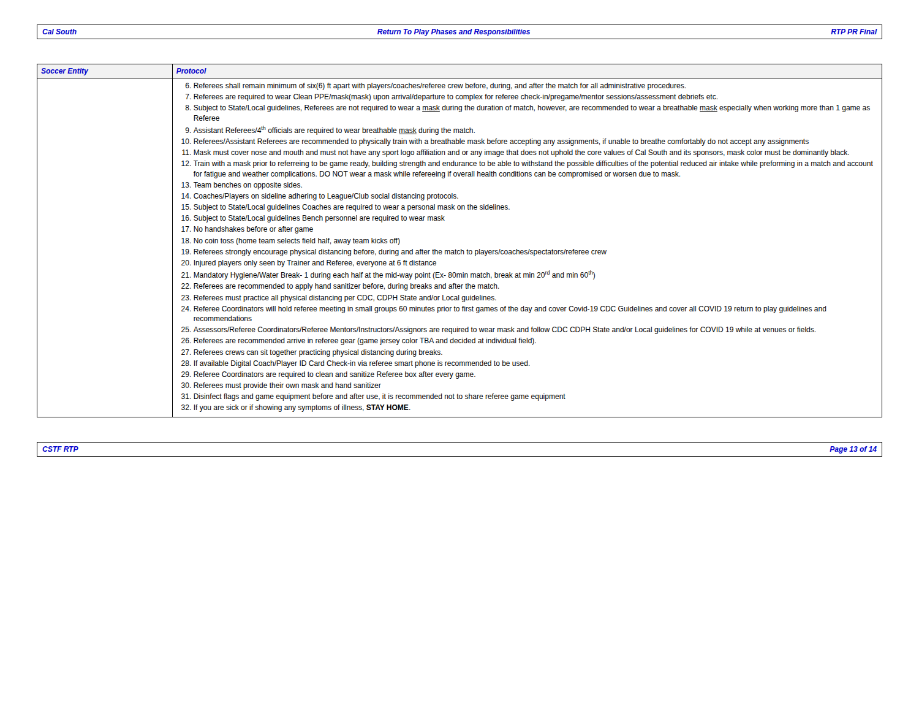Cal South Return To Play Phases and Responsibilities RTP PR Final
| Soccer Entity | Protocol |
| --- | --- |
| | Referees shall remain minimum of six(6) ft apart with players/coaches/referee crew before, during, and after the match for all administrative procedures. Referees are required to wear Clean PPE/mask(mask) upon arrival/departure to complex for referee check-in/pregame/mentor sessions/assessment debriefs etc. Subject to State/Local guidelines, Referees are not required to wear a mask during the duration of match, however, are recommended to wear a breathable mask especially when working more than 1 game as Referee Assistant Referees/4 th officials are required to wear breathable mask during the match. Referees/Assistant Referees are recommended to physically train with a breathable mask before accepting any assignments, if unable to breathe comfortably do not accept any assignments Mask must cover nose and mouth and must not have any sport logo affiliation and or any image that does not uphold the core values of Cal South and its sponsors, mask color must be dominantly black. Train with a mask prior to referreing to be game ready, building strength and endurance to be able to withstand the possible difficulties of the potential reduced air intake while preforming in a match and account for fatigue and weather complications. DO NOT wear a mask while refereeing if overall health conditions can be compromised or worsen due to mask. Team benches on opposite sides. Coaches/Players on sideline adhering to League/Club social distancing protocols. Subject to State/Local guidelines Coaches are required to wear a personal mask on the sidelines. Subject to State/Local guidelines Bench personnel are required to wear mask No handshakes before or after game No coin toss (home team selects field half, away team kicks off) Referees strongly encourage physical distancing before, during and after the match to players/coaches/spectators/referee crew Injured players only seen by Trainer and Referee, everyone at 6 ft distance Mandatory Hygiene/Water Break- 1 during each half at the mid-way point (Ex- 80min match, break at min 20 rd and min 60 th ) Referees are recommended to apply hand sanitizer before, during breaks and after the match. Referees must practice all physical distancing per CDC, CDPH State and/or Local guidelines. Referee Coordinators will hold referee meeting in small groups 60 minutes prior to first games of the day and cover Covid-19 CDC Guidelines and cover all COVID 19 return to play guidelines and recommendations Assessors/Referee Coordinators/Referee Mentors/Instructors/Assignors are required to wear mask and follow CDC CDPH State and/or Local guidelines for COVID 19 while at venues or fields. Referees are recommended arrive in referee gear (game jersey color TBA and decided at individual field). Referees crews can sit together practicing physical distancing during breaks. If available Digital Coach/Player ID Card Check-in via referee smart phone is recommended to be used. Referee Coordinators are required to clean and sanitize Referee box after every game. Referees must provide their own mask and hand sanitizer Disinfect flags and game equipment before and after use, it is recommended not to share referee game equipment If you are sick or if showing any symptoms of illness, STAY HOME . |
CSTF RTP Page 13 of 14